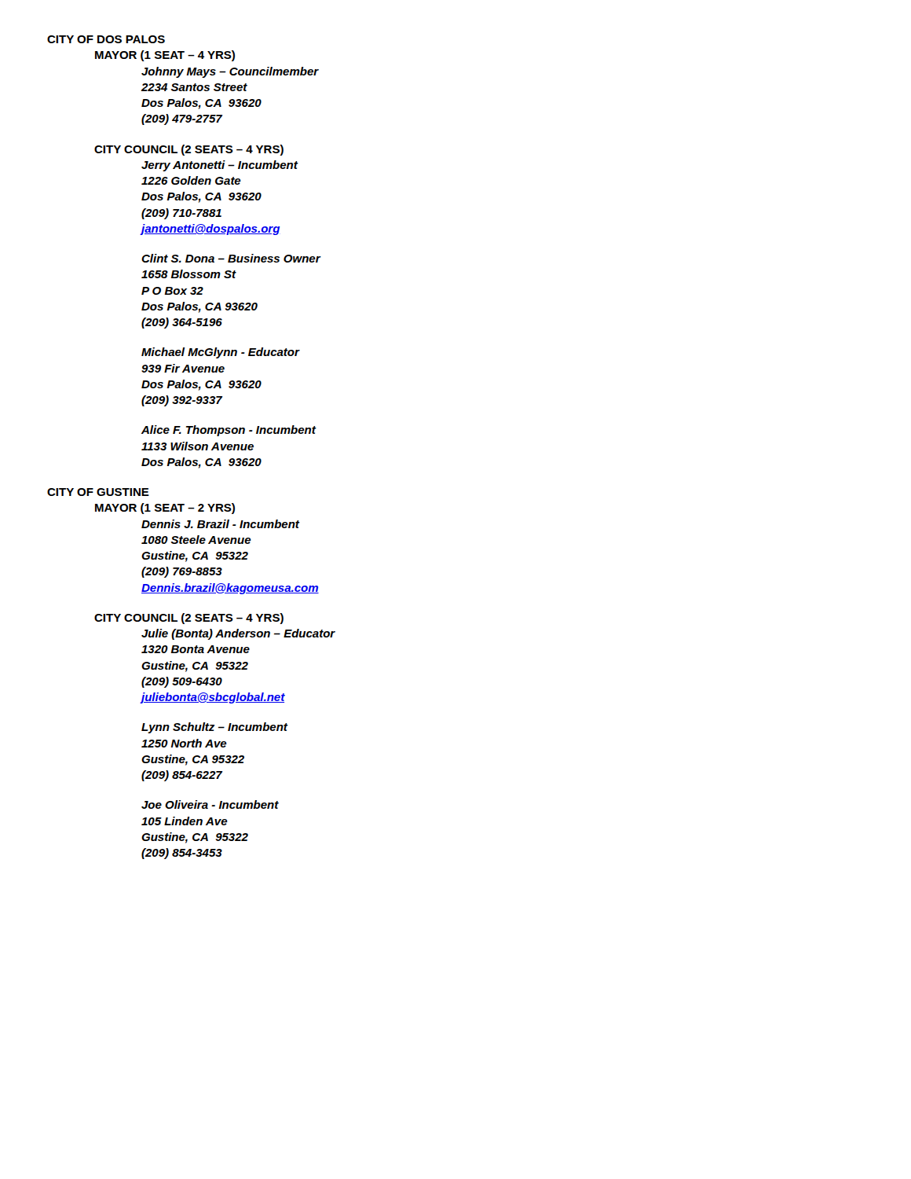CITY OF DOS PALOS
MAYOR (1 SEAT – 4 YRS)
Johnny Mays – Councilmember
2234 Santos Street
Dos Palos, CA 93620
(209) 479-2757
CITY COUNCIL (2 SEATS – 4 YRS)
Jerry Antonetti – Incumbent
1226 Golden Gate
Dos Palos, CA 93620
(209) 710-7881
jantonetti@dospalos.org
Clint S. Dona – Business Owner
1658 Blossom St
P O Box 32
Dos Palos, CA 93620
(209) 364-5196
Michael McGlynn - Educator
939 Fir Avenue
Dos Palos, CA 93620
(209) 392-9337
Alice F. Thompson - Incumbent
1133 Wilson Avenue
Dos Palos, CA 93620
CITY OF GUSTINE
MAYOR (1 SEAT – 2 YRS)
Dennis J. Brazil - Incumbent
1080 Steele Avenue
Gustine, CA 95322
(209) 769-8853
Dennis.brazil@kagomeusa.com
CITY COUNCIL (2 SEATS – 4 YRS)
Julie (Bonta) Anderson – Educator
1320 Bonta Avenue
Gustine, CA 95322
(209) 509-6430
juliebonta@sbcglobal.net
Lynn Schultz – Incumbent
1250 North Ave
Gustine, CA 95322
(209) 854-6227
Joe Oliveira - Incumbent
105 Linden Ave
Gustine, CA 95322
(209) 854-3453